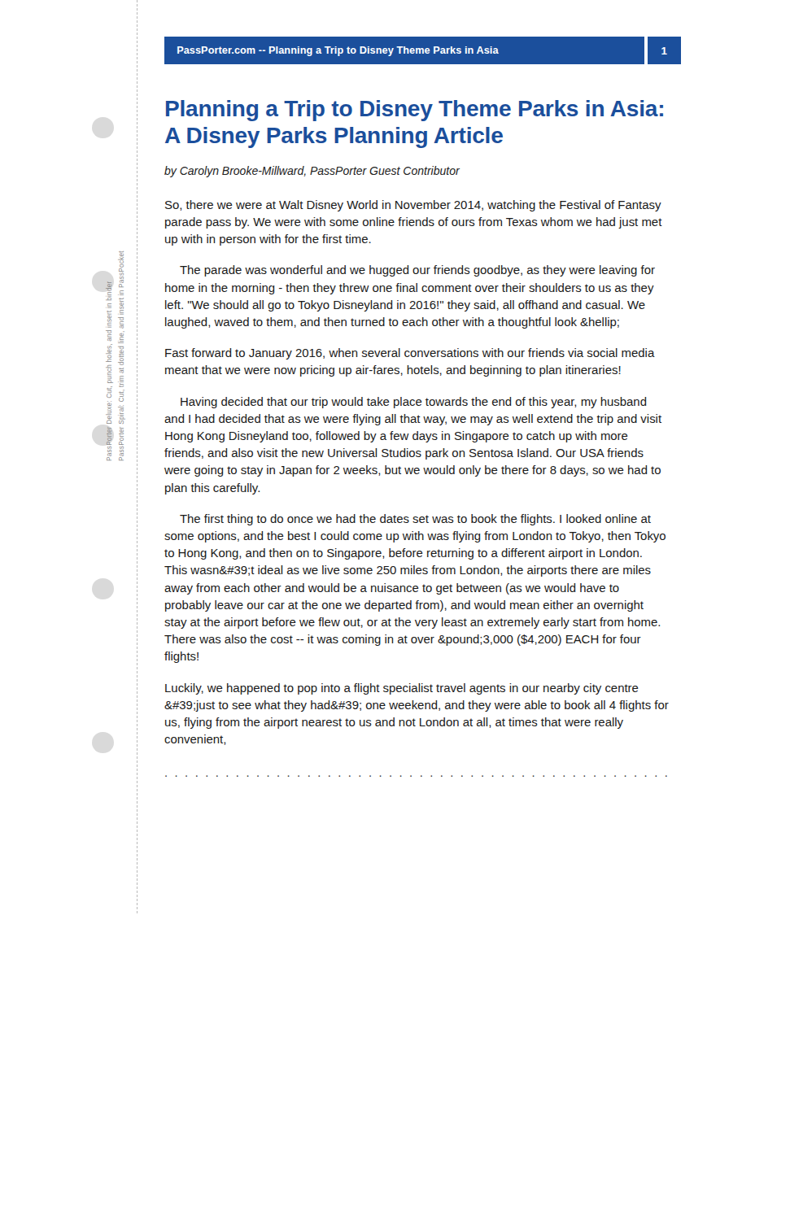PassPorter Deluxe: Cut, punch holes, and insert in binder PassPorter Spiral: Cut, trim at dotted line, and insert in PassPocket
PassPorter.com -- Planning a Trip to Disney Theme Parks in Asia
1
Planning a Trip to Disney Theme Parks in Asia: A Disney Parks Planning Article
by Carolyn Brooke-Millward, PassPorter Guest Contributor
So, there we were at Walt Disney World in November 2014, watching the Festival of Fantasy parade pass by. We were with some online friends of ours from Texas whom we had just met up with in person with for the first time.
The parade was wonderful and we hugged our friends goodbye, as they were leaving for home in the morning - then they threw one final comment over their shoulders to us as they left. "We should all go to Tokyo Disneyland in 2016!" they said, all offhand and casual. We laughed, waved to them, and then turned to each other with a thoughtful look &hellip;
Fast forward to January 2016, when several conversations with our friends via social media meant that we were now pricing up air-fares, hotels, and beginning to plan itineraries!
Having decided that our trip would take place towards the end of this year, my husband and I had decided that as we were flying all that way, we may as well extend the trip and visit Hong Kong Disneyland too, followed by a few days in Singapore to catch up with more friends, and also visit the new Universal Studios park on Sentosa Island. Our USA friends were going to stay in Japan for 2 weeks, but we would only be there for 8 days, so we had to plan this carefully.
The first thing to do once we had the dates set was to book the flights. I looked online at some options, and the best I could come up with was flying from London to Tokyo, then Tokyo to Hong Kong, and then on to Singapore, before returning to a different airport in London. This wasn&#39;t ideal as we live some 250 miles from London, the airports there are miles away from each other and would be a nuisance to get between (as we would have to probably leave our car at the one we departed from), and would mean either an overnight stay at the airport before we flew out, or at the very least an extremely early start from home. There was also the cost -- it was coming in at over &pound;3,000 ($4,200) EACH for four flights!
Luckily, we happened to pop into a flight specialist travel agents in our nearby city centre &#39;just to see what they had&#39; one weekend, and they were able to book all 4 flights for us, flying from the airport nearest to us and not London at all, at times that were really convenient,
. . . . . . . . . . . . . . . . . . . . . . . . . . . . . . . . . . . . . . . . . . . . . . . . . . . . . . . . . . . . . . . .